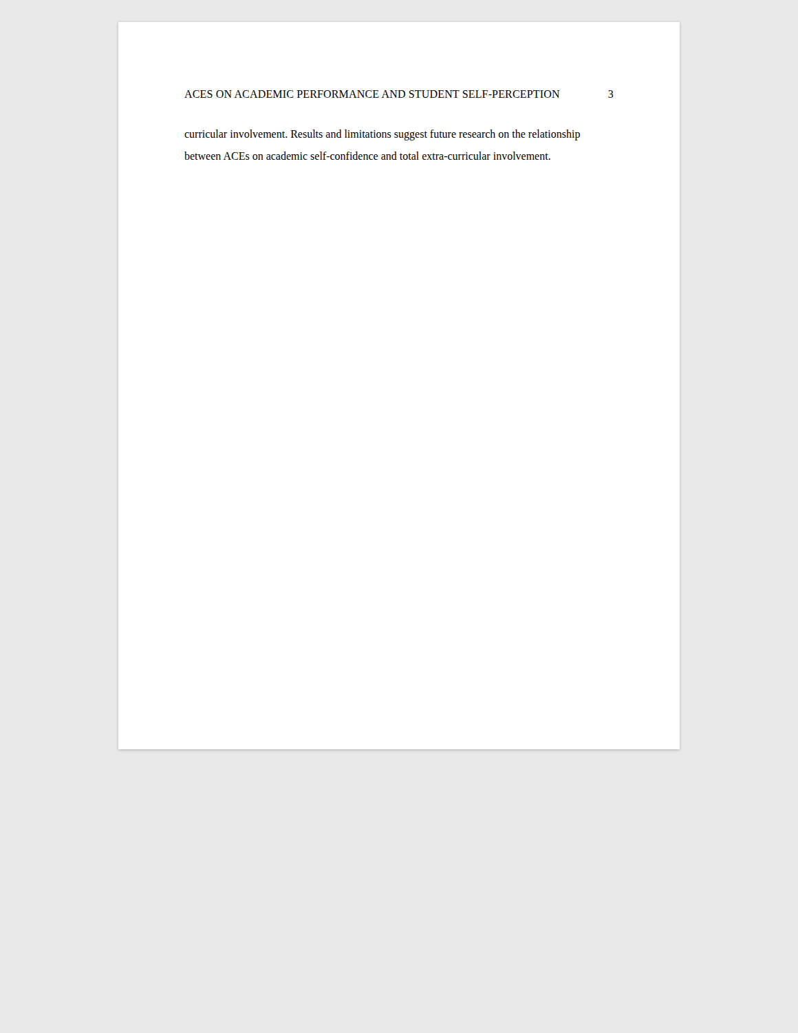ACES ON ACADEMIC PERFORMANCE AND STUDENT SELF-PERCEPTION 3
curricular involvement. Results and limitations suggest future research on the relationship between ACEs on academic self-confidence and total extra-curricular involvement.